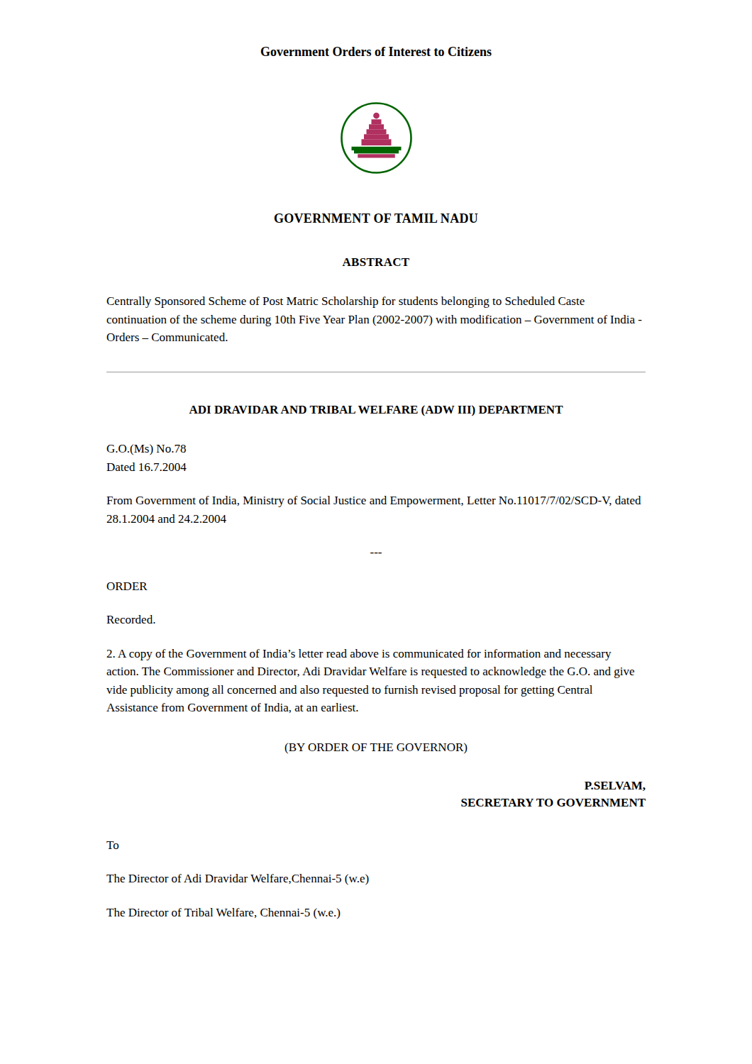Government Orders of Interest to Citizens
GOVERNMENT OF TAMIL NADU
ABSTRACT
Centrally Sponsored Scheme of Post Matric Scholarship for students belonging to Scheduled Caste continuation of the scheme during 10th Five Year Plan (2002-2007) with modification – Government of India - Orders – Communicated.
ADI DRAVIDAR AND TRIBAL WELFARE (ADW III) DEPARTMENT
G.O.(Ms) No.78
Dated 16.7.2004
From Government of India, Ministry of Social Justice and Empowerment, Letter No.11017/7/02/SCD-V, dated 28.1.2004 and 24.2.2004
---
ORDER
Recorded.
2. A copy of the Government of India’s letter read above is communicated for information and necessary action. The Commissioner and Director, Adi Dravidar Welfare is requested to acknowledge the G.O. and give vide publicity among all concerned and also requested to furnish revised proposal for getting Central Assistance from Government of India, at an earliest.
(BY ORDER OF THE GOVERNOR)
P.SELVAM,
SECRETARY TO GOVERNMENT
To
The Director of Adi Dravidar Welfare,Chennai-5 (w.e)
The Director of Tribal Welfare, Chennai-5 (w.e.)